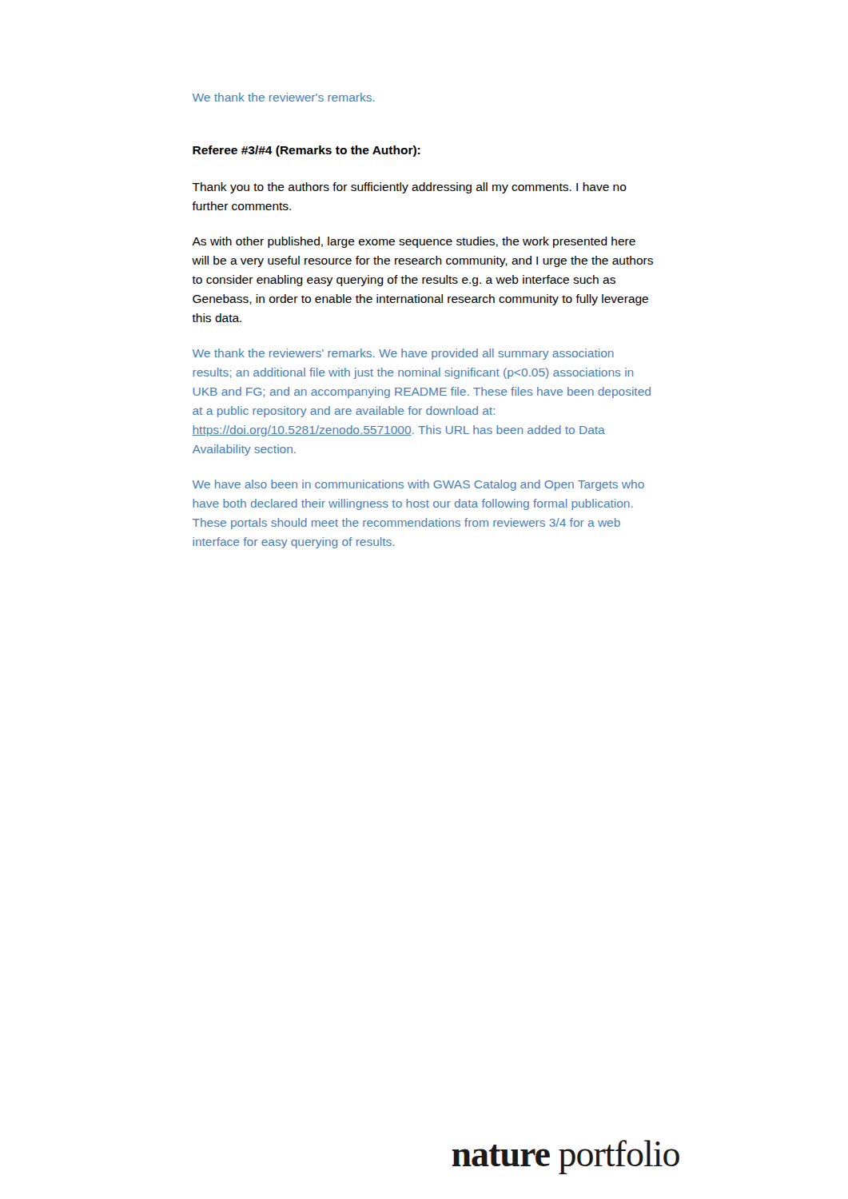We thank the reviewer's remarks.
Referee #3/#4 (Remarks to the Author):
Thank you to the authors for sufficiently addressing all my comments. I have no further comments.
As with other published, large exome sequence studies, the work presented here will be a very useful resource for the research community, and I urge the the authors to consider enabling easy querying of the results e.g. a web interface such as Genebass, in order to enable the international research community to fully leverage this data.
We thank the reviewers' remarks. We have provided all summary association results; an additional file with just the nominal significant (p<0.05) associations in UKB and FG; and an accompanying README file. These files have been deposited at a public repository and are available for download at: https://doi.org/10.5281/zenodo.5571000. This URL has been added to Data Availability section.
We have also been in communications with GWAS Catalog and Open Targets who have both declared their willingness to host our data following formal publication. These portals should meet the recommendations from reviewers 3/4 for a web interface for easy querying of results.
nature portfolio